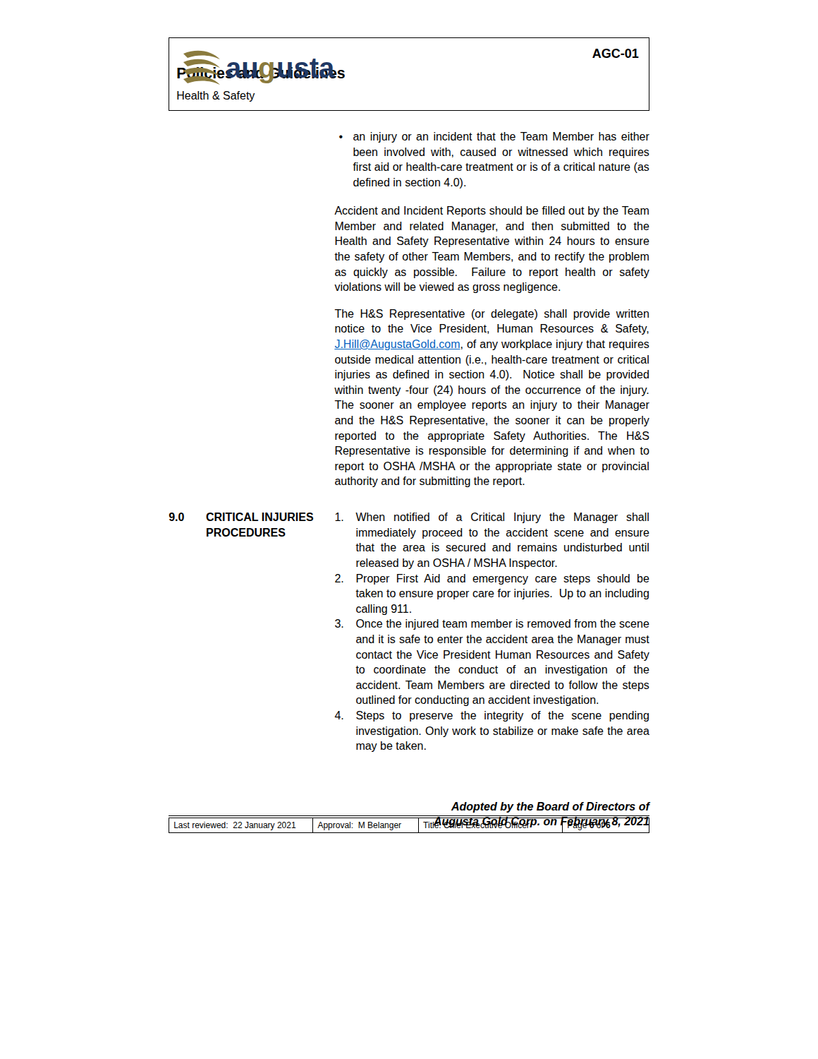au g usta
AGC-01
Policies and Guidelines
Health & Safety
an injury or an incident that the Team Member has either been involved with, caused or witnessed which requires first aid or health-care treatment or is of a critical nature (as defined in section 4.0).
Accident and Incident Reports should be filled out by the Team Member and related Manager, and then submitted to the Health and Safety Representative within 24 hours to ensure the safety of other Team Members, and to rectify the problem as quickly as possible. Failure to report health or safety violations will be viewed as gross negligence.
The H&S Representative (or delegate) shall provide written notice to the Vice President, Human Resources & Safety, J.Hill@AugustaGold.com, of any workplace injury that requires outside medical attention (i.e., health-care treatment or critical injuries as defined in section 4.0). Notice shall be provided within twenty -four (24) hours of the occurrence of the injury. The sooner an employee reports an injury to their Manager and the H&S Representative, the sooner it can be properly reported to the appropriate Safety Authorities. The H&S Representative is responsible for determining if and when to report to OSHA /MSHA or the appropriate state or provincial authority and for submitting the report.
9.0 CRITICAL INJURIES PROCEDURES
When notified of a Critical Injury the Manager shall immediately proceed to the accident scene and ensure that the area is secured and remains undisturbed until released by an OSHA / MSHA Inspector.
Proper First Aid and emergency care steps should be taken to ensure proper care for injuries. Up to an including calling 911.
Once the injured team member is removed from the scene and it is safe to enter the accident area the Manager must contact the Vice President Human Resources and Safety to coordinate the conduct of an investigation of the accident. Team Members are directed to follow the steps outlined for conducting an accident investigation.
Steps to preserve the integrity of the scene pending investigation. Only work to stabilize or make safe the area may be taken.
Adopted by the Board of Directors of
Augusta Gold Corp. on February 8, 2021
| Last reviewed: 22 January 2021 | Approval: M Belanger | Title: Chief Executive Officer | Page 6 of 6 |